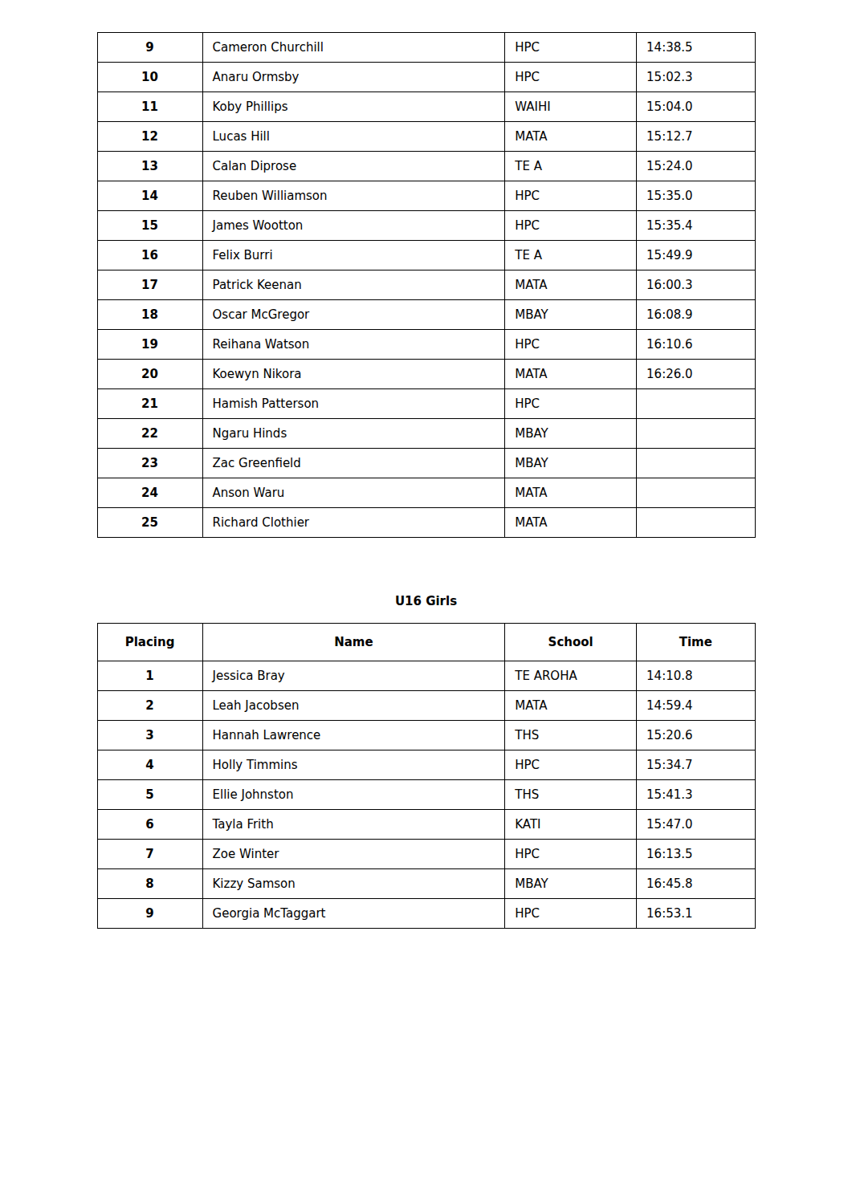| 9 | Cameron Churchill | HPC | 14:38.5 |
| 10 | Anaru Ormsby | HPC | 15:02.3 |
| 11 | Koby Phillips | WAIHI | 15:04.0 |
| 12 | Lucas Hill | MATA | 15:12.7 |
| 13 | Calan Diprose | TE A | 15:24.0 |
| 14 | Reuben Williamson | HPC | 15:35.0 |
| 15 | James Wootton | HPC | 15:35.4 |
| 16 | Felix Burri | TE A | 15:49.9 |
| 17 | Patrick Keenan | MATA | 16:00.3 |
| 18 | Oscar McGregor | MBAY | 16:08.9 |
| 19 | Reihana Watson | HPC | 16:10.6 |
| 20 | Koewyn Nikora | MATA | 16:26.0 |
| 21 | Hamish Patterson | HPC | |
| 22 | Ngaru Hinds | MBAY | |
| 23 | Zac Greenfield | MBAY | |
| 24 | Anson Waru | MATA | |
| 25 | Richard Clothier | MATA | |
U16 Girls
| Placing | Name | School | Time |
| --- | --- | --- | --- |
| 1 | Jessica Bray | TE AROHA | 14:10.8 |
| 2 | Leah Jacobsen | MATA | 14:59.4 |
| 3 | Hannah Lawrence | THS | 15:20.6 |
| 4 | Holly Timmins | HPC | 15:34.7 |
| 5 | Ellie Johnston | THS | 15:41.3 |
| 6 | Tayla Frith | KATI | 15:47.0 |
| 7 | Zoe Winter | HPC | 16:13.5 |
| 8 | Kizzy Samson | MBAY | 16:45.8 |
| 9 | Georgia McTaggart | HPC | 16:53.1 |